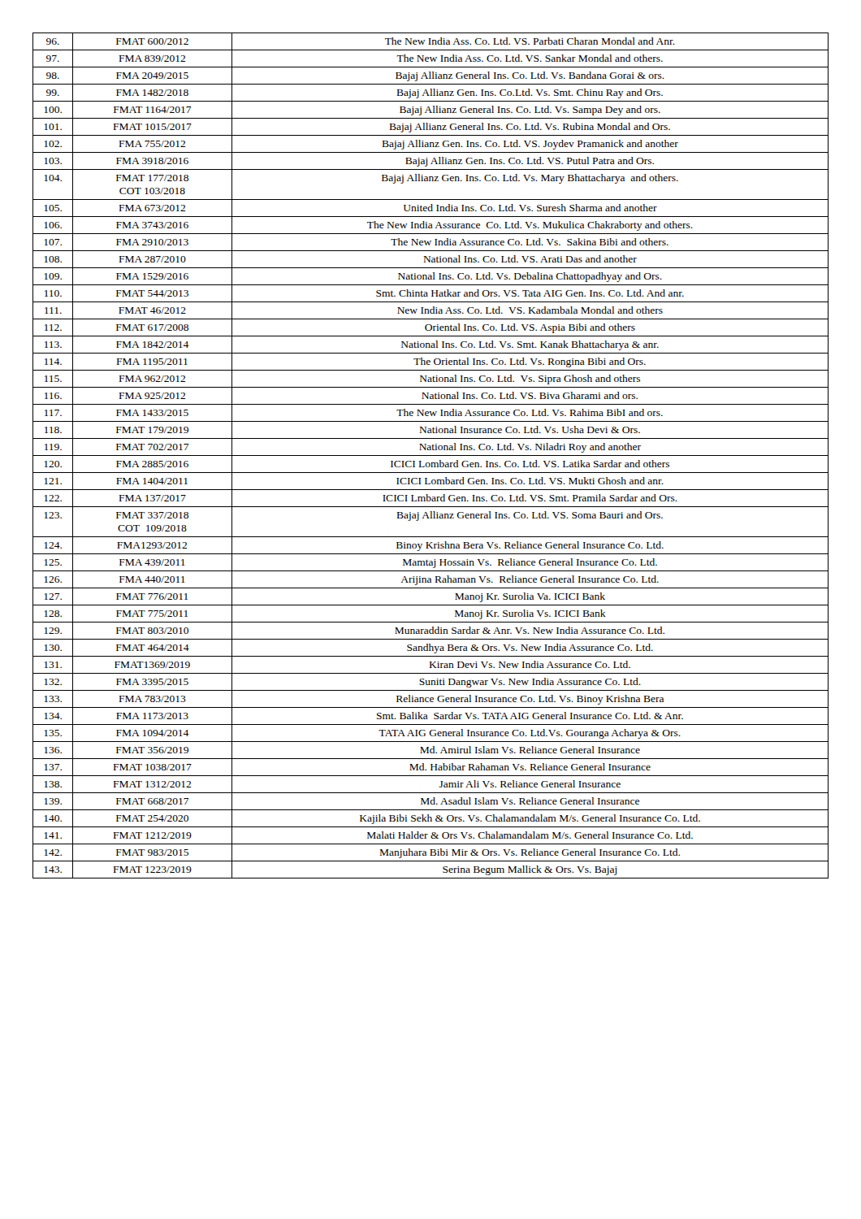| 96. | FMAT 600/2012 | The New India Ass. Co. Ltd. VS. Parbati Charan Mondal and Anr. |
| 97. | FMA 839/2012 | The New India Ass. Co. Ltd. VS. Sankar Mondal and others. |
| 98. | FMA 2049/2015 | Bajaj Allianz General Ins. Co. Ltd. Vs. Bandana Gorai & ors. |
| 99. | FMA 1482/2018 | Bajaj Allianz Gen. Ins. Co.Ltd. Vs. Smt. Chinu Ray and Ors. |
| 100. | FMAT 1164/2017 | Bajaj Allianz General Ins. Co. Ltd. Vs. Sampa Dey and ors. |
| 101. | FMAT 1015/2017 | Bajaj Allianz General Ins. Co. Ltd. Vs. Rubina Mondal and Ors. |
| 102. | FMA 755/2012 | Bajaj Allianz Gen. Ins. Co. Ltd. VS. Joydev Pramanick and another |
| 103. | FMA 3918/2016 | Bajaj Allianz Gen. Ins. Co. Ltd. VS. Putul Patra and Ors. |
| 104. | FMAT 177/2018 COT 103/2018 | Bajaj Allianz Gen. Ins. Co. Ltd. Vs. Mary Bhattacharya and others. |
| 105. | FMA 673/2012 | United India Ins. Co. Ltd. Vs. Suresh Sharma and another |
| 106. | FMA 3743/2016 | The New India Assurance Co. Ltd. Vs. Mukulica Chakraborty and others. |
| 107. | FMA 2910/2013 | The New India Assurance Co. Ltd. Vs. Sakina Bibi and others. |
| 108. | FMA 287/2010 | National Ins. Co. Ltd. VS. Arati Das and another |
| 109. | FMA 1529/2016 | National Ins. Co. Ltd. Vs. Debalina Chattopadhyay and Ors. |
| 110. | FMAT 544/2013 | Smt. Chinta Hatkar and Ors. VS. Tata AIG Gen. Ins. Co. Ltd. And anr. |
| 111. | FMAT 46/2012 | New India Ass. Co. Ltd. VS. Kadambala Mondal and others |
| 112. | FMAT 617/2008 | Oriental Ins. Co. Ltd. VS. Aspia Bibi and others |
| 113. | FMA 1842/2014 | National Ins. Co. Ltd. Vs. Smt. Kanak Bhattacharya & anr. |
| 114. | FMA 1195/2011 | The Oriental Ins. Co. Ltd. Vs. Rongina Bibi and Ors. |
| 115. | FMA 962/2012 | National Ins. Co. Ltd. Vs. Sipra Ghosh and others |
| 116. | FMA 925/2012 | National Ins. Co. Ltd. VS. Biva Gharami and ors. |
| 117. | FMA 1433/2015 | The New India Assurance Co. Ltd. Vs. Rahima BibI and ors. |
| 118. | FMAT 179/2019 | National Insurance Co. Ltd. Vs. Usha Devi & Ors. |
| 119. | FMAT 702/2017 | National Ins. Co. Ltd. Vs. Niladri Roy and another |
| 120. | FMA 2885/2016 | ICICI Lombard Gen. Ins. Co. Ltd. VS. Latika Sardar and others |
| 121. | FMA 1404/2011 | ICICI Lombard Gen. Ins. Co. Ltd. VS. Mukti Ghosh and anr. |
| 122. | FMA 137/2017 | ICICI Lmbard Gen. Ins. Co. Ltd. VS. Smt. Pramila Sardar and Ors. |
| 123. | FMAT 337/2018 COT 109/2018 | Bajaj Allianz General Ins. Co. Ltd. VS. Soma Bauri and Ors. |
| 124. | FMA1293/2012 | Binoy Krishna Bera Vs. Reliance General Insurance Co. Ltd. |
| 125. | FMA 439/2011 | Mamtaj Hossain Vs. Reliance General Insurance Co. Ltd. |
| 126. | FMA 440/2011 | Arijina Rahaman Vs. Reliance General Insurance Co. Ltd. |
| 127. | FMAT 776/2011 | Manoj Kr. Surolia Va. ICICI Bank |
| 128. | FMAT 775/2011 | Manoj Kr. Surolia Vs. ICICI Bank |
| 129. | FMAT 803/2010 | Munaraddin Sardar & Anr. Vs. New India Assurance Co. Ltd. |
| 130. | FMAT 464/2014 | Sandhya Bera & Ors. Vs. New India Assurance Co. Ltd. |
| 131. | FMAT1369/2019 | Kiran Devi Vs. New India Assurance Co. Ltd. |
| 132. | FMA 3395/2015 | Suniti Dangwar Vs. New India Assurance Co. Ltd. |
| 133. | FMA 783/2013 | Reliance General Insurance Co. Ltd. Vs. Binoy Krishna Bera |
| 134. | FMA 1173/2013 | Smt. Balika Sardar Vs. TATA AIG General Insurance Co. Ltd. & Anr. |
| 135. | FMA 1094/2014 | TATA AIG General Insurance Co. Ltd.Vs. Gouranga Acharya & Ors. |
| 136. | FMAT 356/2019 | Md. Amirul Islam Vs. Reliance General Insurance |
| 137. | FMAT 1038/2017 | Md. Habibar Rahaman Vs. Reliance General Insurance |
| 138. | FMAT 1312/2012 | Jamir Ali Vs. Reliance General Insurance |
| 139. | FMAT 668/2017 | Md. Asadul Islam Vs. Reliance General Insurance |
| 140. | FMAT 254/2020 | Kajila Bibi Sekh & Ors. Vs. Chalamandalam M/s. General Insurance Co. Ltd. |
| 141. | FMAT 1212/2019 | Malati Halder & Ors Vs. Chalamandalam M/s. General Insurance Co. Ltd. |
| 142. | FMAT 983/2015 | Manjuhara Bibi Mir & Ors. Vs. Reliance General Insurance Co. Ltd. |
| 143. | FMAT 1223/2019 | Serina Begum Mallick & Ors. Vs. Bajaj |